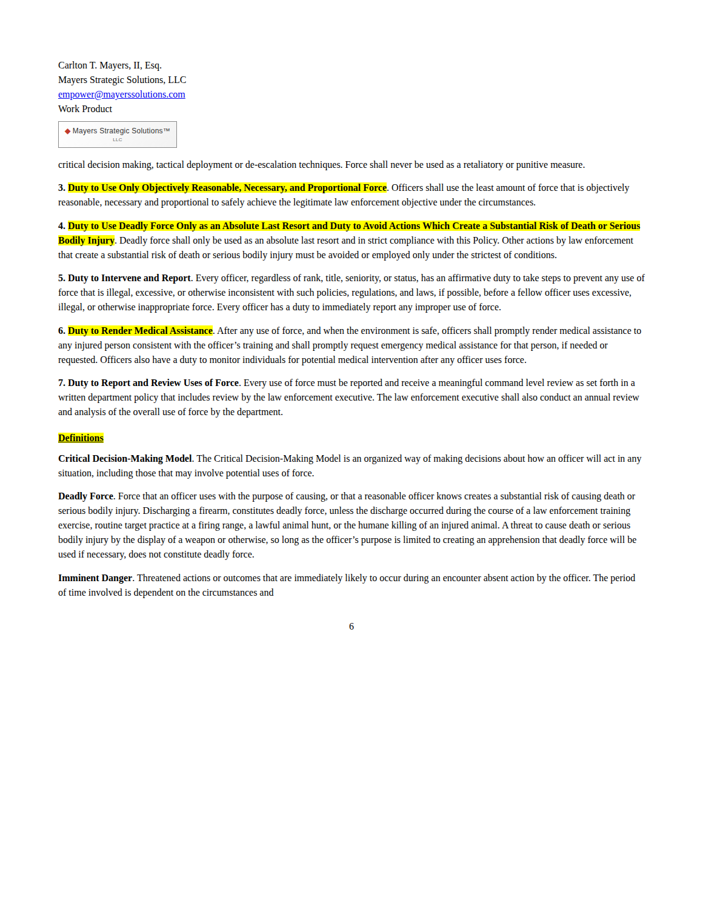Carlton T. Mayers, II, Esq.
Mayers Strategic Solutions, LLC
empower@mayerssolutions.com
Work Product
◆ Mayers Strategic Solutions™LLC
critical decision making, tactical deployment or de-escalation techniques. Force shall never be used as a retaliatory or punitive measure.
3. Duty to Use Only Objectively Reasonable, Necessary, and Proportional Force. Officers shall use the least amount of force that is objectively reasonable, necessary and proportional to safely achieve the legitimate law enforcement objective under the circumstances.
4. Duty to Use Deadly Force Only as an Absolute Last Resort and Duty to Avoid Actions Which Create a Substantial Risk of Death or Serious Bodily Injury. Deadly force shall only be used as an absolute last resort and in strict compliance with this Policy. Other actions by law enforcement that create a substantial risk of death or serious bodily injury must be avoided or employed only under the strictest of conditions.
5. Duty to Intervene and Report. Every officer, regardless of rank, title, seniority, or status, has an affirmative duty to take steps to prevent any use of force that is illegal, excessive, or otherwise inconsistent with such policies, regulations, and laws, if possible, before a fellow officer uses excessive, illegal, or otherwise inappropriate force. Every officer has a duty to immediately report any improper use of force.
6. Duty to Render Medical Assistance. After any use of force, and when the environment is safe, officers shall promptly render medical assistance to any injured person consistent with the officer’s training and shall promptly request emergency medical assistance for that person, if needed or requested. Officers also have a duty to monitor individuals for potential medical intervention after any officer uses force.
7. Duty to Report and Review Uses of Force. Every use of force must be reported and receive a meaningful command level review as set forth in a written department policy that includes review by the law enforcement executive. The law enforcement executive shall also conduct an annual review and analysis of the overall use of force by the department.
Definitions
Critical Decision-Making Model. The Critical Decision-Making Model is an organized way of making decisions about how an officer will act in any situation, including those that may involve potential uses of force.
Deadly Force. Force that an officer uses with the purpose of causing, or that a reasonable officer knows creates a substantial risk of causing death or serious bodily injury. Discharging a firearm, constitutes deadly force, unless the discharge occurred during the course of a law enforcement training exercise, routine target practice at a firing range, a lawful animal hunt, or the humane killing of an injured animal. A threat to cause death or serious bodily injury by the display of a weapon or otherwise, so long as the officer’s purpose is limited to creating an apprehension that deadly force will be used if necessary, does not constitute deadly force.
Imminent Danger. Threatened actions or outcomes that are immediately likely to occur during an encounter absent action by the officer. The period of time involved is dependent on the circumstances and
6